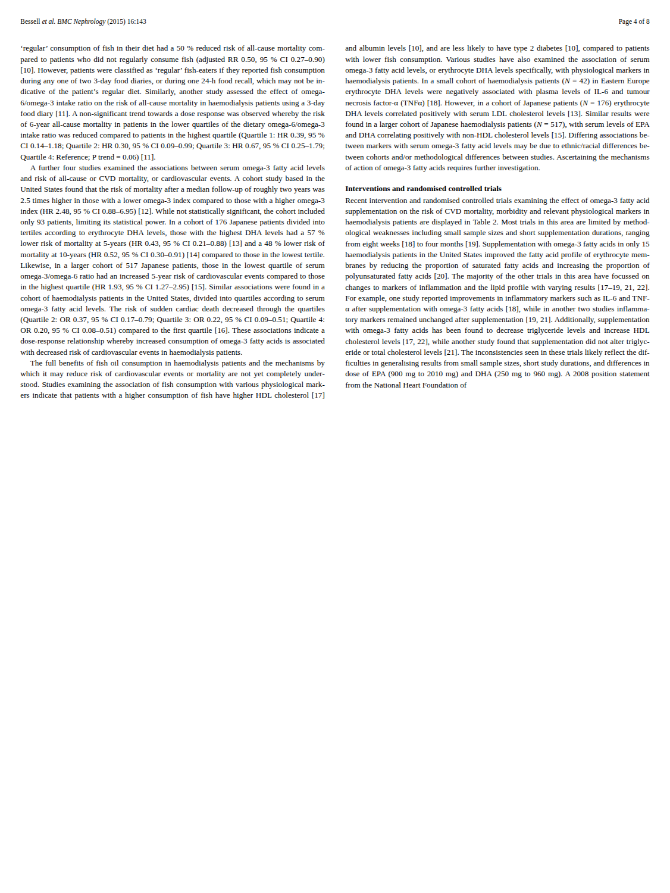Bessell et al. BMC Nephrology (2015) 16:143 Page 4 of 8
‘regular’ consumption of fish in their diet had a 50 % reduced risk of all-cause mortality compared to patients who did not regularly consume fish (adjusted RR 0.50, 95 % CI 0.27–0.90) [10]. However, patients were classified as ‘regular’ fish-eaters if they reported fish consumption during any one of two 3-day food diaries, or during one 24-h food recall, which may not be indicative of the patient’s regular diet. Similarly, another study assessed the effect of omega-6/omega-3 intake ratio on the risk of all-cause mortality in haemodialysis patients using a 3-day food diary [11]. A non-significant trend towards a dose response was observed whereby the risk of 6-year all-cause mortality in patients in the lower quartiles of the dietary omega-6/omega-3 intake ratio was reduced compared to patients in the highest quartile (Quartile 1: HR 0.39, 95 % CI 0.14–1.18; Quartile 2: HR 0.30, 95 % CI 0.09–0.99; Quartile 3: HR 0.67, 95 % CI 0.25–1.79; Quartile 4: Reference; P trend = 0.06) [11].
A further four studies examined the associations between serum omega-3 fatty acid levels and risk of all-cause or CVD mortality, or cardiovascular events. A cohort study based in the United States found that the risk of mortality after a median follow-up of roughly two years was 2.5 times higher in those with a lower omega-3 index compared to those with a higher omega-3 index (HR 2.48, 95 % CI 0.88–6.95) [12]. While not statistically significant, the cohort included only 93 patients, limiting its statistical power. In a cohort of 176 Japanese patients divided into tertiles according to erythrocyte DHA levels, those with the highest DHA levels had a 57 % lower risk of mortality at 5-years (HR 0.43, 95 % CI 0.21–0.88) [13] and a 48 % lower risk of mortality at 10-years (HR 0.52, 95 % CI 0.30–0.91) [14] compared to those in the lowest tertile. Likewise, in a larger cohort of 517 Japanese patients, those in the lowest quartile of serum omega-3/omega-6 ratio had an increased 5-year risk of cardiovascular events compared to those in the highest quartile (HR 1.93, 95 % CI 1.27–2.95) [15]. Similar associations were found in a cohort of haemodialysis patients in the United States, divided into quartiles according to serum omega-3 fatty acid levels. The risk of sudden cardiac death decreased through the quartiles (Quartile 2: OR 0.37, 95 % CI 0.17–0.79; Quartile 3: OR 0.22, 95 % CI 0.09–0.51; Quartile 4: OR 0.20, 95 % CI 0.08–0.51) compared to the first quartile [16]. These associations indicate a dose-response relationship whereby increased consumption of omega-3 fatty acids is associated with decreased risk of cardiovascular events in haemodialysis patients.
The full benefits of fish oil consumption in haemodialysis patients and the mechanisms by which it may reduce risk of cardiovascular events or mortality are not yet completely understood. Studies examining the association of fish consumption with various physiological markers indicate that patients with a higher consumption of fish have higher HDL cholesterol [17] and albumin levels [10], and are less likely to have type 2 diabetes [10], compared to patients with lower fish consumption. Various studies have also examined the association of serum omega-3 fatty acid levels, or erythrocyte DHA levels specifically, with physiological markers in haemodialysis patients. In a small cohort of haemodialysis patients (N = 42) in Eastern Europe erythrocyte DHA levels were negatively associated with plasma levels of IL-6 and tumour necrosis factor-α (TNFα) [18]. However, in a cohort of Japanese patients (N = 176) erythrocyte DHA levels correlated positively with serum LDL cholesterol levels [13]. Similar results were found in a larger cohort of Japanese haemodialysis patients (N = 517), with serum levels of EPA and DHA correlating positively with non-HDL cholesterol levels [15]. Differing associations between markers with serum omega-3 fatty acid levels may be due to ethnic/racial differences between cohorts and/or methodological differences between studies. Ascertaining the mechanisms of action of omega-3 fatty acids requires further investigation.
Interventions and randomised controlled trials
Recent intervention and randomised controlled trials examining the effect of omega-3 fatty acid supplementation on the risk of CVD mortality, morbidity and relevant physiological markers in haemodialysis patients are displayed in Table 2. Most trials in this area are limited by methodological weaknesses including small sample sizes and short supplementation durations, ranging from eight weeks [18] to four months [19]. Supplementation with omega-3 fatty acids in only 15 haemodialysis patients in the United States improved the fatty acid profile of erythrocyte membranes by reducing the proportion of saturated fatty acids and increasing the proportion of polyunsaturated fatty acids [20]. The majority of the other trials in this area have focussed on changes to markers of inflammation and the lipid profile with varying results [17–19, 21, 22]. For example, one study reported improvements in inflammatory markers such as IL-6 and TNF-α after supplementation with omega-3 fatty acids [18], while in another two studies inflammatory markers remained unchanged after supplementation [19, 21]. Additionally, supplementation with omega-3 fatty acids has been found to decrease triglyceride levels and increase HDL cholesterol levels [17, 22], while another study found that supplementation did not alter triglyceride or total cholesterol levels [21]. The inconsistencies seen in these trials likely reflect the difficulties in generalising results from small sample sizes, short study durations, and differences in dose of EPA (900 mg to 2010 mg) and DHA (250 mg to 960 mg). A 2008 position statement from the National Heart Foundation of